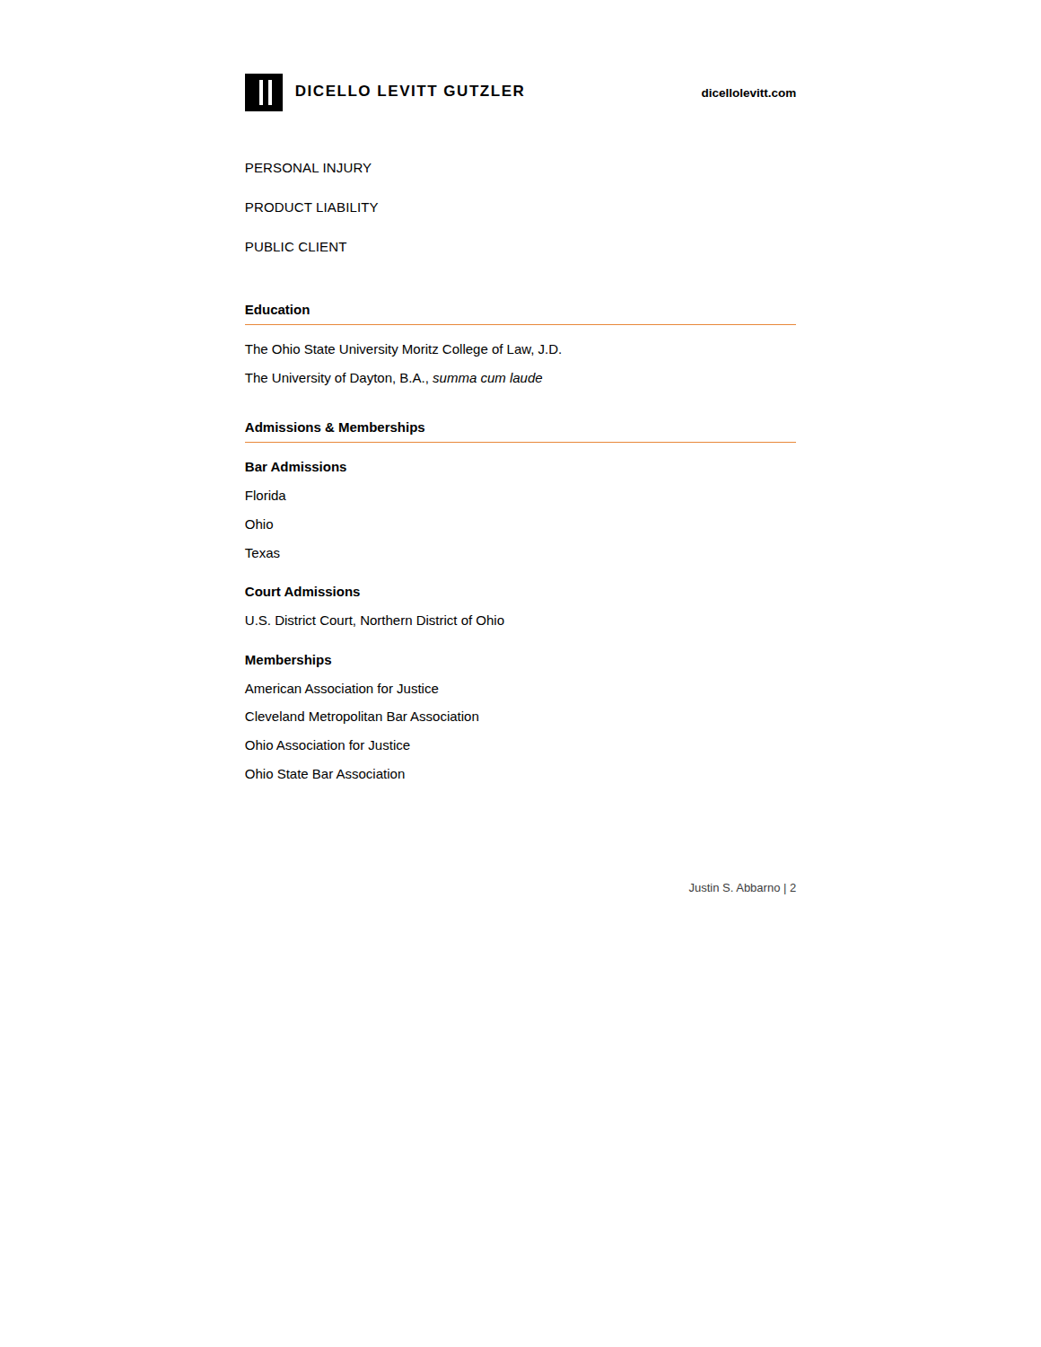DICELLO LEVITT GUTZLER
dicellolevitt.com
PERSONAL INJURY
PRODUCT LIABILITY
PUBLIC CLIENT
Education
The Ohio State University Moritz College of Law, J.D.
The University of Dayton, B.A., summa cum laude
Admissions & Memberships
Bar Admissions
Florida
Ohio
Texas
Court Admissions
U.S. District Court, Northern District of Ohio
Memberships
American Association for Justice
Cleveland Metropolitan Bar Association
Ohio Association for Justice
Ohio State Bar Association
Justin S. Abbarno | 2